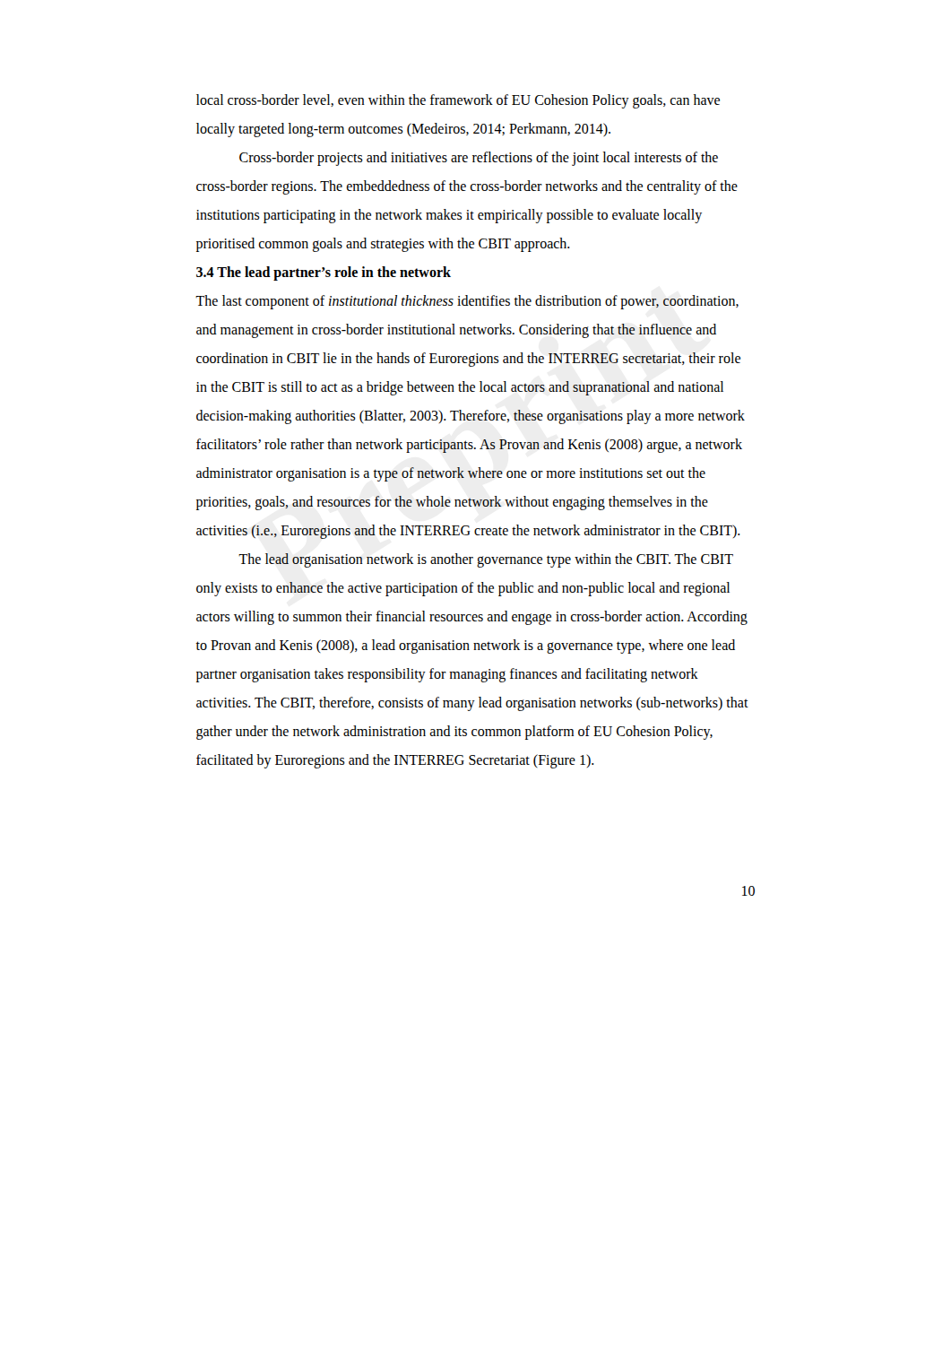Preprint
local cross-border level, even within the framework of EU Cohesion Policy goals, can have locally targeted long-term outcomes (Medeiros, 2014; Perkmann, 2014).
Cross-border projects and initiatives are reflections of the joint local interests of the cross-border regions. The embeddedness of the cross-border networks and the centrality of the institutions participating in the network makes it empirically possible to evaluate locally prioritised common goals and strategies with the CBIT approach.
3.4 The lead partner’s role in the network
The last component of institutional thickness identifies the distribution of power, coordination, and management in cross-border institutional networks. Considering that the influence and coordination in CBIT lie in the hands of Euroregions and the INTERREG secretariat, their role in the CBIT is still to act as a bridge between the local actors and supranational and national decision-making authorities (Blatter, 2003). Therefore, these organisations play a more network facilitators’ role rather than network participants. As Provan and Kenis (2008) argue, a network administrator organisation is a type of network where one or more institutions set out the priorities, goals, and resources for the whole network without engaging themselves in the activities (i.e., Euroregions and the INTERREG create the network administrator in the CBIT).
The lead organisation network is another governance type within the CBIT. The CBIT only exists to enhance the active participation of the public and non-public local and regional actors willing to summon their financial resources and engage in cross-border action. According to Provan and Kenis (2008), a lead organisation network is a governance type, where one lead partner organisation takes responsibility for managing finances and facilitating network activities. The CBIT, therefore, consists of many lead organisation networks (sub-networks) that gather under the network administration and its common platform of EU Cohesion Policy, facilitated by Euroregions and the INTERREG Secretariat (Figure 1).
10